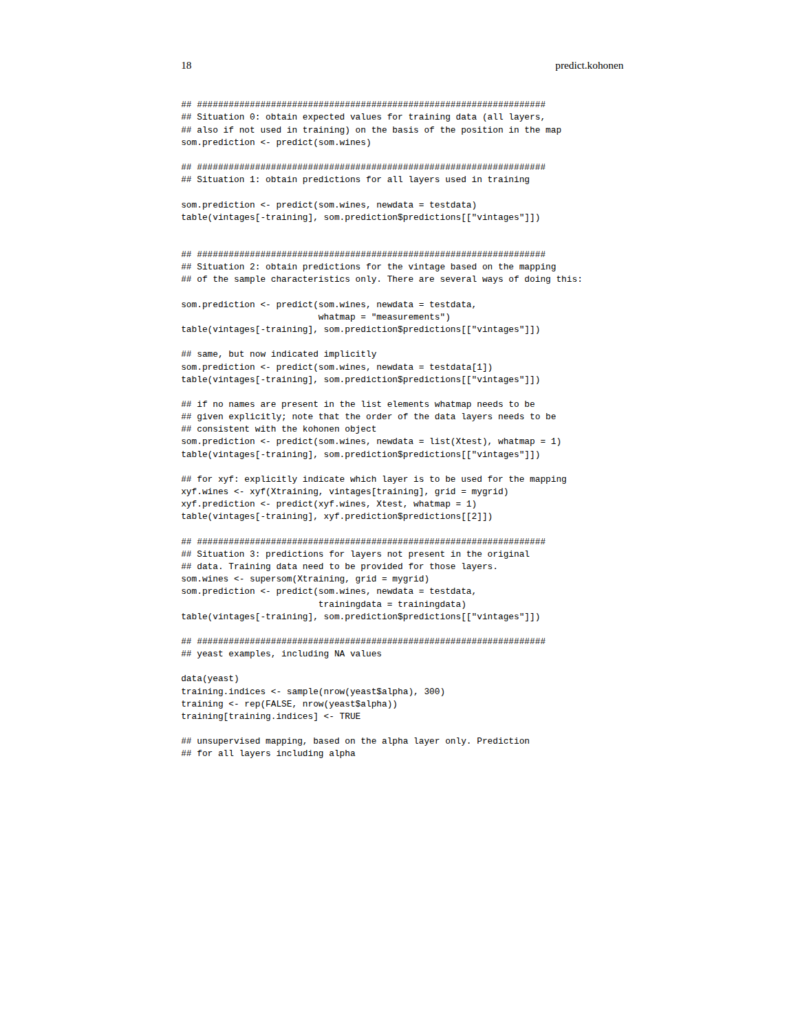18 predict.kohonen
## ##################################################################
## Situation 0: obtain expected values for training data (all layers,
## also if not used in training) on the basis of the position in the map
som.prediction <- predict(som.wines)

## ##################################################################
## Situation 1: obtain predictions for all layers used in training

som.prediction <- predict(som.wines, newdata = testdata)
table(vintages[-training], som.prediction$predictions[["vintages"]])


## ##################################################################
## Situation 2: obtain predictions for the vintage based on the mapping
## of the sample characteristics only. There are several ways of doing this:

som.prediction <- predict(som.wines, newdata = testdata,
                          whatmap = "measurements")
table(vintages[-training], som.prediction$predictions[["vintages"]])

## same, but now indicated implicitly
som.prediction <- predict(som.wines, newdata = testdata[1])
table(vintages[-training], som.prediction$predictions[["vintages"]])

## if no names are present in the list elements whatmap needs to be
## given explicitly; note that the order of the data layers needs to be
## consistent with the kohonen object
som.prediction <- predict(som.wines, newdata = list(Xtest), whatmap = 1)
table(vintages[-training], som.prediction$predictions[["vintages"]])

## for xyf: explicitly indicate which layer is to be used for the mapping
xyf.wines <- xyf(Xtraining, vintages[training], grid = mygrid)
xyf.prediction <- predict(xyf.wines, Xtest, whatmap = 1)
table(vintages[-training], xyf.prediction$predictions[[2]])

## ##################################################################
## Situation 3: predictions for layers not present in the original
## data. Training data need to be provided for those layers.
som.wines <- supersom(Xtraining, grid = mygrid)
som.prediction <- predict(som.wines, newdata = testdata,
                          trainingdata = trainingdata)
table(vintages[-training], som.prediction$predictions[["vintages"]])

## ##################################################################
## yeast examples, including NA values

data(yeast)
training.indices <- sample(nrow(yeast$alpha), 300)
training <- rep(FALSE, nrow(yeast$alpha))
training[training.indices] <- TRUE

## unsupervised mapping, based on the alpha layer only. Prediction
## for all layers including alpha